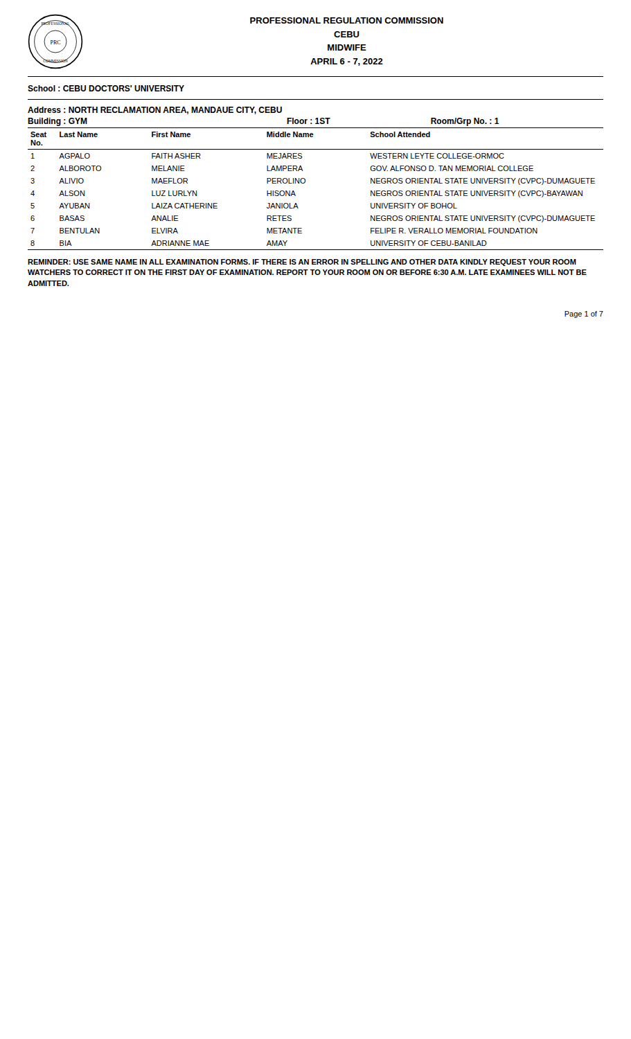PROFESSIONAL REGULATION COMMISSION
CEBU
MIDWIFE
APRIL 6 - 7, 2022
School : CEBU DOCTORS' UNIVERSITY
Address : NORTH RECLAMATION AREA, MANDAUE CITY, CEBU
Building : GYM
Floor : 1ST
Room/Grp No. : 1
| Seat No. | Last Name | First Name | Middle Name | School Attended |
| --- | --- | --- | --- | --- |
| 1 | AGPALO | FAITH ASHER | MEJARES | WESTERN LEYTE COLLEGE-ORMOC |
| 2 | ALBOROTO | MELANIE | LAMPERA | GOV. ALFONSO D. TAN MEMORIAL COLLEGE |
| 3 | ALIVIO | MAEFLOR | PEROLINO | NEGROS ORIENTAL STATE UNIVERSITY (CVPC)-DUMAGUETE |
| 4 | ALSON | LUZ LURLYN | HISONA | NEGROS ORIENTAL STATE UNIVERSITY (CVPC)-BAYAWAN |
| 5 | AYUBAN | LAIZA CATHERINE | JANIOLA | UNIVERSITY OF BOHOL |
| 6 | BASAS | ANALIE | RETES | NEGROS ORIENTAL STATE UNIVERSITY (CVPC)-DUMAGUETE |
| 7 | BENTULAN | ELVIRA | METANTE | FELIPE R. VERALLO MEMORIAL FOUNDATION |
| 8 | BIA | ADRIANNE MAE | AMAY | UNIVERSITY OF CEBU-BANILAD |
REMINDER: USE SAME NAME IN ALL EXAMINATION FORMS. IF THERE IS AN ERROR IN SPELLING AND OTHER DATA KINDLY REQUEST YOUR ROOM WATCHERS TO CORRECT IT ON THE FIRST DAY OF EXAMINATION. REPORT TO YOUR ROOM ON OR BEFORE 6:30 A.M. LATE EXAMINEES WILL NOT BE ADMITTED.
Page 1 of 7